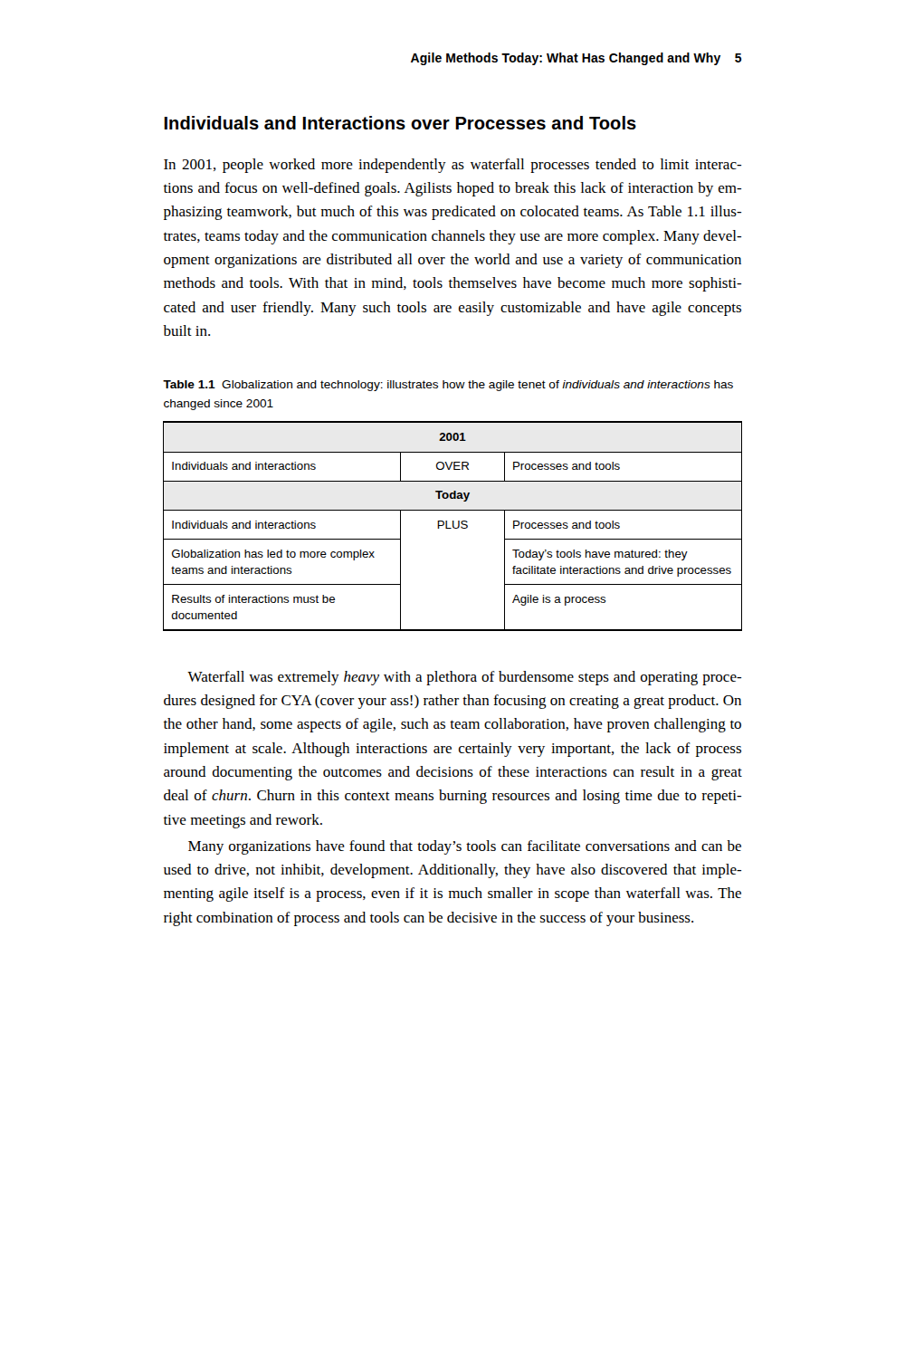Agile Methods Today: What Has Changed and Why5
Individuals and Interactions over Processes and Tools
In 2001, people worked more independently as waterfall processes tended to limit interactions and focus on well-defined goals. Agilists hoped to break this lack of interaction by emphasizing teamwork, but much of this was predicated on colocated teams. As Table 1.1 illustrates, teams today and the communication channels they use are more complex. Many development organizations are distributed all over the world and use a variety of communication methods and tools. With that in mind, tools themselves have become much more sophisticated and user friendly. Many such tools are easily customizable and have agile concepts built in.
Table 1.1 Globalization and technology: illustrates how the agile tenet of individuals and interactions has changed since 2001
| 2001 |
| --- |
| Individuals and interactions | OVER | Processes and tools |
| Today |
| Individuals and interactions | PLUS | Processes and tools |
| Globalization has led to more complex teams and interactions | | Today’s tools have matured: they facilitate interactions and drive processes |
| Results of interactions must be documented | | Agile is a process |
Waterfall was extremely heavy with a plethora of burdensome steps and operating procedures designed for CYA (cover your ass!) rather than focusing on creating a great product. On the other hand, some aspects of agile, such as team collaboration, have proven challenging to implement at scale. Although interactions are certainly very important, the lack of process around documenting the outcomes and decisions of these interactions can result in a great deal of churn. Churn in this context means burning resources and losing time due to repetitive meetings and rework.
Many organizations have found that today’s tools can facilitate conversations and can be used to drive, not inhibit, development. Additionally, they have also discovered that implementing agile itself is a process, even if it is much smaller in scope than waterfall was. The right combination of process and tools can be decisive in the success of your business.